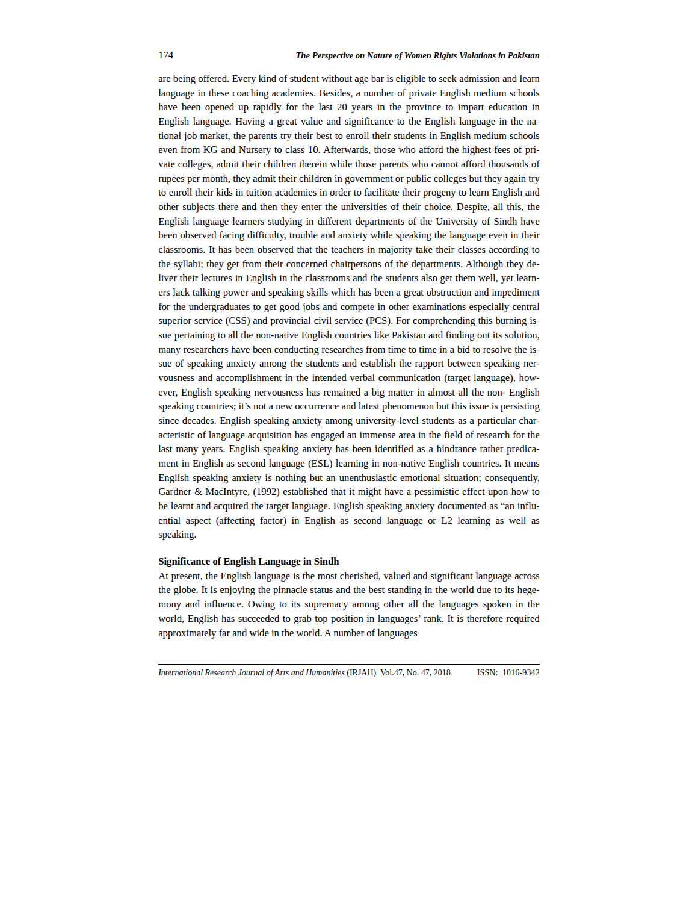174 The Perspective on Nature of Women Rights Violations in Pakistan
are being offered. Every kind of student without age bar is eligible to seek admission and learn language in these coaching academies. Besides, a number of private English medium schools have been opened up rapidly for the last 20 years in the province to impart education in English language. Having a great value and significance to the English language in the national job market, the parents try their best to enroll their students in English medium schools even from KG and Nursery to class 10. Afterwards, those who afford the highest fees of private colleges, admit their children therein while those parents who cannot afford thousands of rupees per month, they admit their children in government or public colleges but they again try to enroll their kids in tuition academies in order to facilitate their progeny to learn English and other subjects there and then they enter the universities of their choice. Despite, all this, the English language learners studying in different departments of the University of Sindh have been observed facing difficulty, trouble and anxiety while speaking the language even in their classrooms. It has been observed that the teachers in majority take their classes according to the syllabi; they get from their concerned chairpersons of the departments. Although they deliver their lectures in English in the classrooms and the students also get them well, yet learners lack talking power and speaking skills which has been a great obstruction and impediment for the undergraduates to get good jobs and compete in other examinations especially central superior service (CSS) and provincial civil service (PCS). For comprehending this burning issue pertaining to all the non-native English countries like Pakistan and finding out its solution, many researchers have been conducting researches from time to time in a bid to resolve the issue of speaking anxiety among the students and establish the rapport between speaking nervousness and accomplishment in the intended verbal communication (target language), however, English speaking nervousness has remained a big matter in almost all the non- English speaking countries; it’s not a new occurrence and latest phenomenon but this issue is persisting since decades. English speaking anxiety among university-level students as a particular characteristic of language acquisition has engaged an immense area in the field of research for the last many years. English speaking anxiety has been identified as a hindrance rather predicament in English as second language (ESL) learning in non-native English countries. It means English speaking anxiety is nothing but an unenthusiastic emotional situation; consequently, Gardner & MacIntyre, (1992) established that it might have a pessimistic effect upon how to be learnt and acquired the target language. English speaking anxiety documented as “an influential aspect (affecting factor) in English as second language or L2 learning as well as speaking.
Significance of English Language in Sindh
At present, the English language is the most cherished, valued and significant language across the globe. It is enjoying the pinnacle status and the best standing in the world due to its hegemony and influence. Owing to its supremacy among other all the languages spoken in the world, English has succeeded to grab top position in languages’ rank. It is therefore required approximately far and wide in the world. A number of languages
International Research Journal of Arts and Humanities (IRJAH) Vol.47, No. 47, 2018 ISSN: 1016-9342